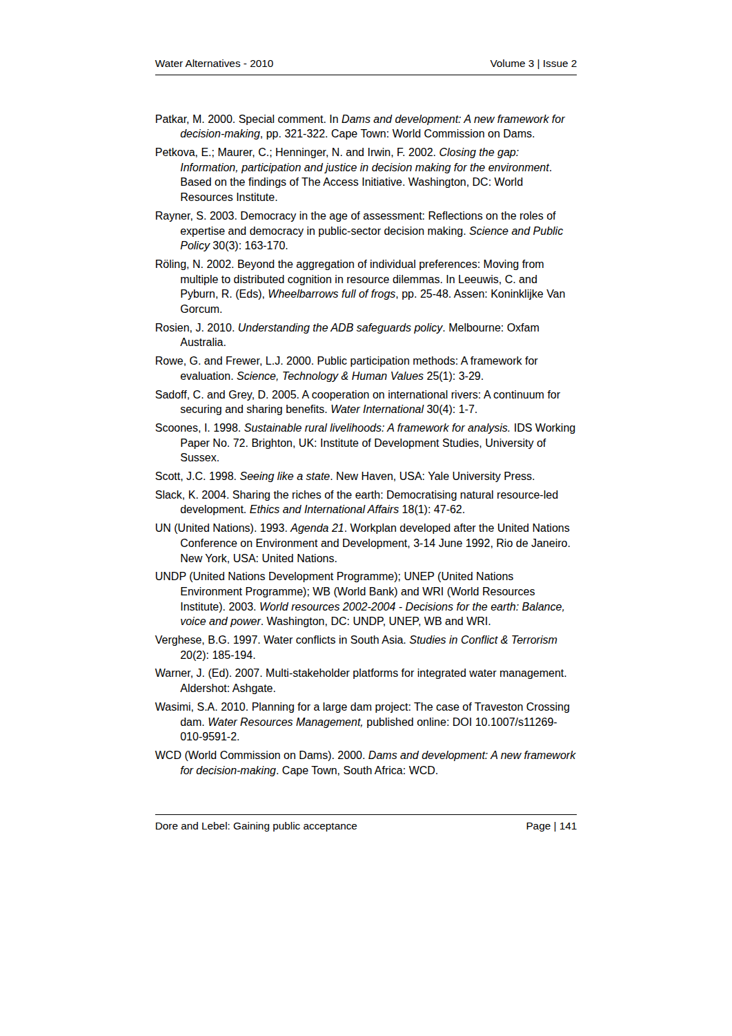Water Alternatives - 2010 Volume 3 | Issue 2
Patkar, M. 2000. Special comment. In Dams and development: A new framework for decision-making, pp. 321-322. Cape Town: World Commission on Dams.
Petkova, E.; Maurer, C.; Henninger, N. and Irwin, F. 2002. Closing the gap: Information, participation and justice in decision making for the environment. Based on the findings of The Access Initiative. Washington, DC: World Resources Institute.
Rayner, S. 2003. Democracy in the age of assessment: Reflections on the roles of expertise and democracy in public-sector decision making. Science and Public Policy 30(3): 163-170.
Röling, N. 2002. Beyond the aggregation of individual preferences: Moving from multiple to distributed cognition in resource dilemmas. In Leeuwis, C. and Pyburn, R. (Eds), Wheelbarrows full of frogs, pp. 25-48. Assen: Koninklijke Van Gorcum.
Rosien, J. 2010. Understanding the ADB safeguards policy. Melbourne: Oxfam Australia.
Rowe, G. and Frewer, L.J. 2000. Public participation methods: A framework for evaluation. Science, Technology & Human Values 25(1): 3-29.
Sadoff, C. and Grey, D. 2005. A cooperation on international rivers: A continuum for securing and sharing benefits. Water International 30(4): 1-7.
Scoones, I. 1998. Sustainable rural livelihoods: A framework for analysis. IDS Working Paper No. 72. Brighton, UK: Institute of Development Studies, University of Sussex.
Scott, J.C. 1998. Seeing like a state. New Haven, USA: Yale University Press.
Slack, K. 2004. Sharing the riches of the earth: Democratising natural resource-led development. Ethics and International Affairs 18(1): 47-62.
UN (United Nations). 1993. Agenda 21. Workplan developed after the United Nations Conference on Environment and Development, 3-14 June 1992, Rio de Janeiro. New York, USA: United Nations.
UNDP (United Nations Development Programme); UNEP (United Nations Environment Programme); WB (World Bank) and WRI (World Resources Institute). 2003. World resources 2002-2004 - Decisions for the earth: Balance, voice and power. Washington, DC: UNDP, UNEP, WB and WRI.
Verghese, B.G. 1997. Water conflicts in South Asia. Studies in Conflict & Terrorism 20(2): 185-194.
Warner, J. (Ed). 2007. Multi-stakeholder platforms for integrated water management. Aldershot: Ashgate.
Wasimi, S.A. 2010. Planning for a large dam project: The case of Traveston Crossing dam. Water Resources Management, published online: DOI 10.1007/s11269-010-9591-2.
WCD (World Commission on Dams). 2000. Dams and development: A new framework for decision-making. Cape Town, South Africa: WCD.
Dore and Lebel: Gaining public acceptance Page | 141